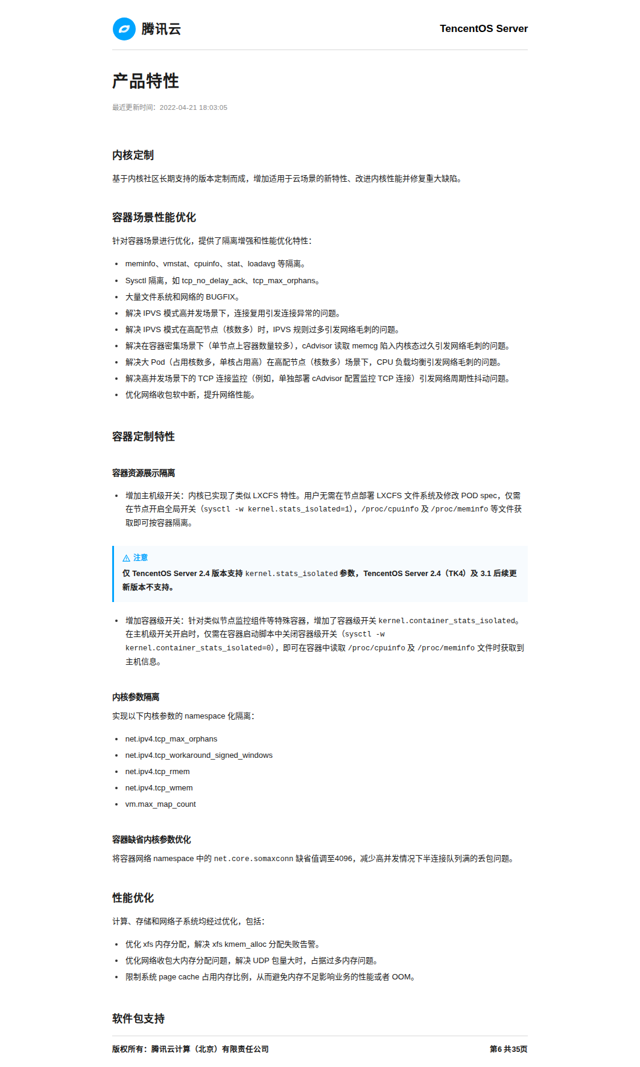腾讯云
TencentOS Server
产品特性
最近更新时间：2022-04-21 18:03:05
内核定制
基于内核社区长期支持的版本定制而成，增加适用于云场景的新特性、改进内核性能并修复重大缺陷。
容器场景性能优化
针对容器场景进行优化，提供了隔离增强和性能优化特性：
meminfo、vmstat、cpuinfo、stat、loadavg 等隔离。
Sysctl 隔离，如 tcp_no_delay_ack、tcp_max_orphans。
大量文件系统和网络的 BUGFIX。
解决 IPVS 模式高并发场景下，连接复用引发连接异常的问题。
解决 IPVS 模式在高配节点（核数多）时，IPVS 规则过多引发网络毛刺的问题。
解决在容器密集场景下（单节点上容器数量较多），cAdvisor 读取 memcg 陷入内核态过久引发网络毛刺的问题。
解决大 Pod（占用核数多，单核占用高）在高配节点（核数多）场景下，CPU 负载均衡引发网络毛刺的问题。
解决高并发场景下的 TCP 连接监控（例如，单独部署 cAdvisor 配置监控 TCP 连接）引发网络周期性抖动问题。
优化网络收包软中断，提升网络性能。
容器定制特性
容器资源展示隔离
增加主机级开关：内核已实现了类似 LXCFS 特性。用户无需在节点部署 LXCFS 文件系统及修改 POD spec，仅需在节点开启全局开关（sysctl -w kernel.stats_isolated=1），/proc/cpuinfo 及 /proc/meminfo 等文件获取即可按容器隔离。
注意
仅 TencentOS Server 2.4 版本支持 kernel.stats_isolated 参数，TencentOS Server 2.4（TK4）及 3.1 后续更新版本不支持。
增加容器级开关：针对类似节点监控组件等特殊容器，增加了容器级开关 kernel.container_stats_isolated。在主机级开关开启时，仅需在容器启动脚本中关闭容器级开关（sysctl -w kernel.container_stats_isolated=0），即可在容器中读取 /proc/cpuinfo 及 /proc/meminfo 文件时获取到主机信息。
内核参数隔离
实现以下内核参数的 namespace 化隔离：
net.ipv4.tcp_max_orphans
net.ipv4.tcp_workaround_signed_windows
net.ipv4.tcp_rmem
net.ipv4.tcp_wmem
vm.max_map_count
容器缺省内核参数优化
将容器网络 namespace 中的 net.core.somaxconn 缺省值调至4096，减少高并发情况下半连接队列满的丢包问题。
性能优化
计算、存储和网络子系统均经过优化，包括：
优化 xfs 内存分配，解决 xfs kmem_alloc 分配失败告警。
优化网络收包大内存分配问题，解决 UDP 包量大时，占据过多内存问题。
限制系统 page cache 占用内存比例，从而避免内存不足影响业务的性能或者 OOM。
软件包支持
版权所有：腾讯云计算（北京）有限责任公司
第6 共35页